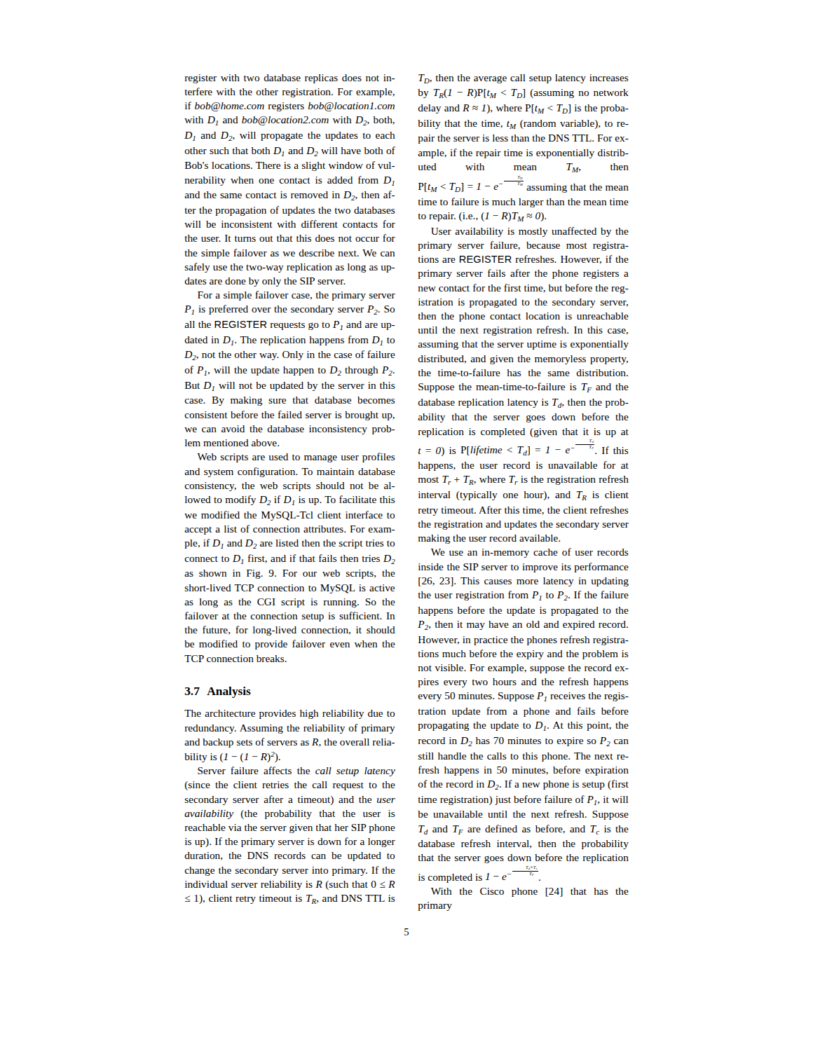register with two database replicas does not interfere with the other registration. For example, if bob@home.com registers bob@location1.com with D1 and bob@location2.com with D2, both, D1 and D2, will propagate the updates to each other such that both D1 and D2 will have both of Bob's locations. There is a slight window of vulnerability when one contact is added from D1 and the same contact is removed in D2, then after the propagation of updates the two databases will be inconsistent with different contacts for the user. It turns out that this does not occur for the simple failover as we describe next. We can safely use the two-way replication as long as updates are done by only the SIP server.
For a simple failover case, the primary server P1 is preferred over the secondary server P2. So all the REGISTER requests go to P1 and are updated in D1. The replication happens from D1 to D2, not the other way. Only in the case of failure of P1, will the update happen to D2 through P2. But D1 will not be updated by the server in this case. By making sure that database becomes consistent before the failed server is brought up, we can avoid the database inconsistency problem mentioned above.
Web scripts are used to manage user profiles and system configuration. To maintain database consistency, the web scripts should not be allowed to modify D2 if D1 is up. To facilitate this we modified the MySQL-Tcl client interface to accept a list of connection attributes. For example, if D1 and D2 are listed then the script tries to connect to D1 first, and if that fails then tries D2 as shown in Fig. 9. For our web scripts, the short-lived TCP connection to MySQL is active as long as the CGI script is running. So the failover at the connection setup is sufficient. In the future, for long-lived connection, it should be modified to provide failover even when the TCP connection breaks.
3.7 Analysis
The architecture provides high reliability due to redundancy. Assuming the reliability of primary and backup sets of servers as R, the overall reliability is (1 − (1 − R)2).
Server failure affects the call setup latency (since the client retries the call request to the secondary server after a timeout) and the user availability (the probability that the user is reachable via the server given that her SIP phone is up). If the primary server is down for a longer duration, the DNS records can be updated to change the secondary server into primary. If the individual server reliability is R (such that 0 ≤ R ≤ 1), client retry timeout is TR, and DNS TTL is TD, then the average call setup latency increases by TR(1 − R) P[tM < TD] (assuming no network delay and R ≈ 1), where P[tM < TD] is the probability that the time, tM (random variable), to repair the server is less than the DNS TTL. For example, if the repair time is exponentially distributed with mean TM, then P[tM < TD] = 1 − e−TD TM assuming that the mean time to failure is much larger than the mean time to repair. (i.e., (1 − R) TM ≈ 0).
User availability is mostly unaffected by the primary server failure, because most registrations are REGISTER refreshes. However, if the primary server fails after the phone registers a new contact for the first time, but before the registration is propagated to the secondary server, then the phone contact location is unreachable until the next registration refresh. In this case, assuming that the server uptime is exponentially distributed, and given the memoryless property, the time-to-failure has the same distribution. Suppose the mean-time-to-failure is TF and the database replication latency is Td, then the probability that the server goes down before the replication is completed (given that it is up at t = 0) is P[lifetime < Td] = 1 − e−Td TF. If this happens, the user record is unavailable for at most Tr + TR, where Tr is the registration refresh interval (typically one hour), and TR is client retry timeout. After this time, the client refreshes the registration and updates the secondary server making the user record available.
We use an in-memory cache of user records inside the SIP server to improve its performance [26, 23]. This causes more latency in updating the user registration from P1 to P2. If the failure happens before the update is propagated to the P2, then it may have an old and expired record. However, in practice the phones refresh registrations much before the expiry and the problem is not visible. For example, suppose the record expires every two hours and the refresh happens every 50 minutes. Suppose P1 receives the registration update from a phone and fails before propagating the update to D1. At this point, the record in D2 has 70 minutes to expire so P2 can still handle the calls to this phone. The next refresh happens in 50 minutes, before expiration of the record in D2. If a new phone is setup (first time registration) just before failure of P1, it will be unavailable until the next refresh. Suppose Td and TF are defined as before, and Tc is the database refresh interval, then the probability that the server goes down before the replication is completed is 1 − e−Td+Tc TF.
With the Cisco phone [24] that has the primary
5